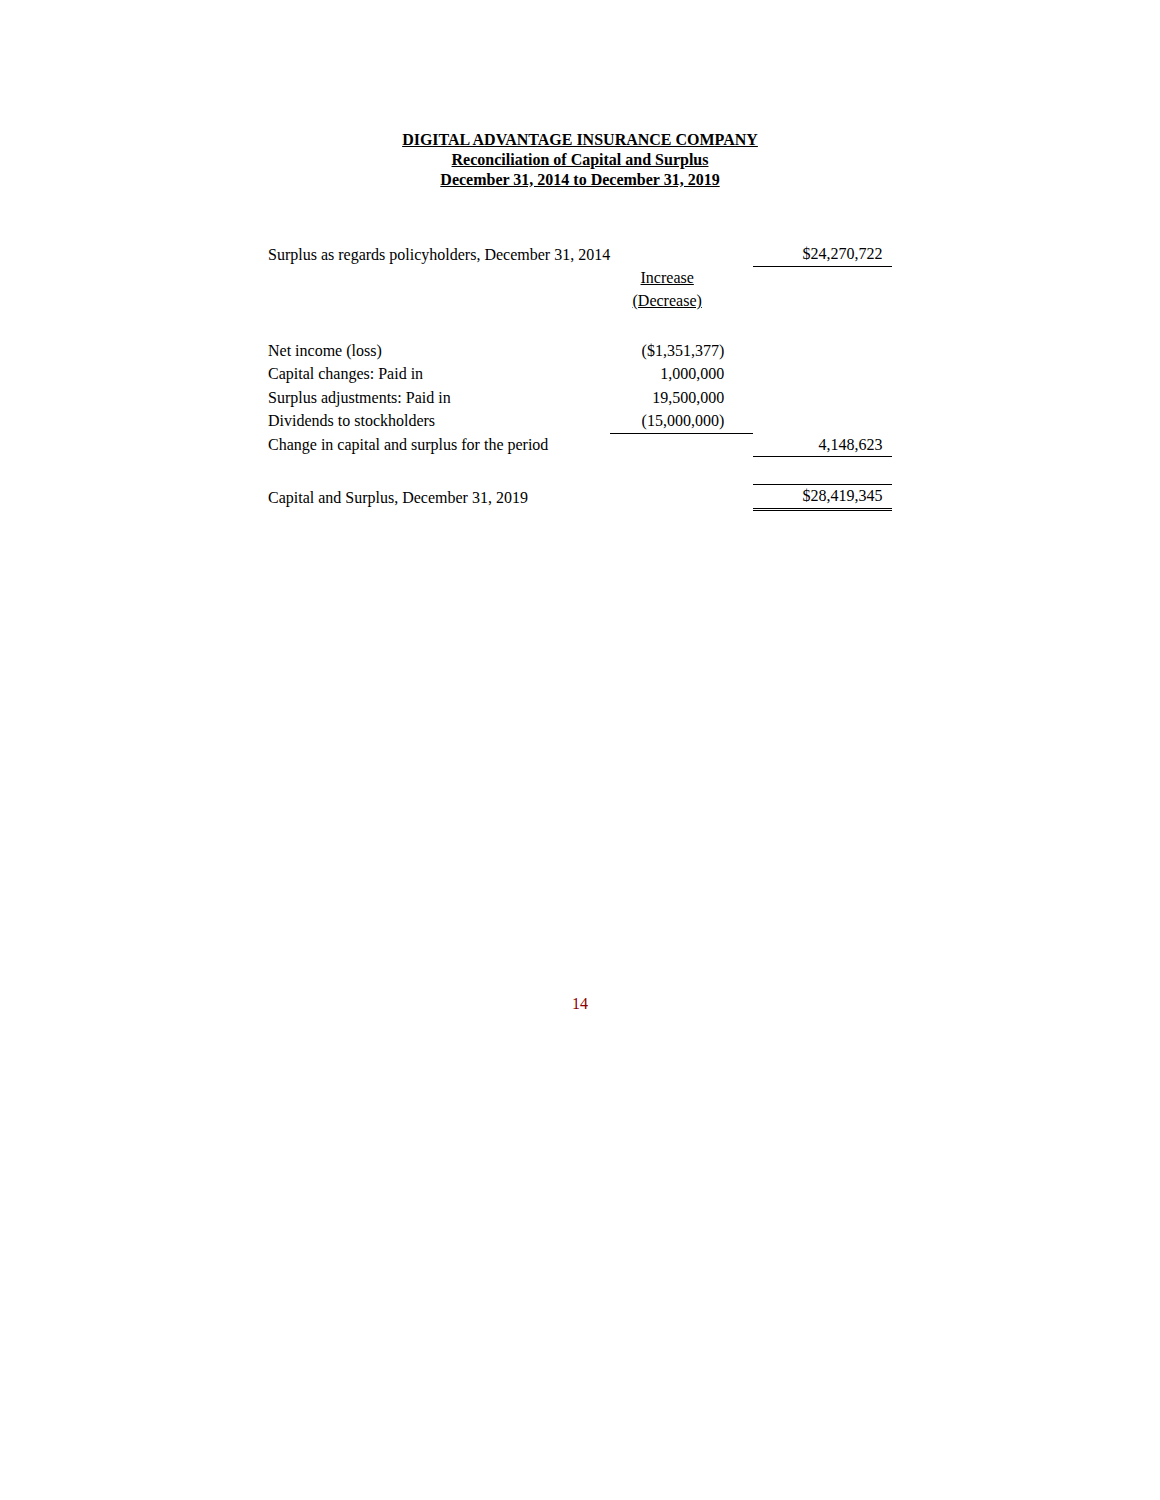DIGITAL ADVANTAGE INSURANCE COMPANY Reconciliation of Capital and Surplus December 31, 2014 to December 31, 2019
| Surplus as regards policyholders, December 31, 2014 | | $24,270,722 |
| | Increase | |
| | (Decrease) | |
| Net income (loss) | ($1,351,377) | |
| Capital changes: Paid in | 1,000,000 | |
| Surplus adjustments: Paid in | 19,500,000 | |
| Dividends to stockholders | (15,000,000) | |
| Change in capital and surplus for the period | | 4,148,623 |
| Capital and Surplus, December 31, 2019 | | $28,419,345 |
14